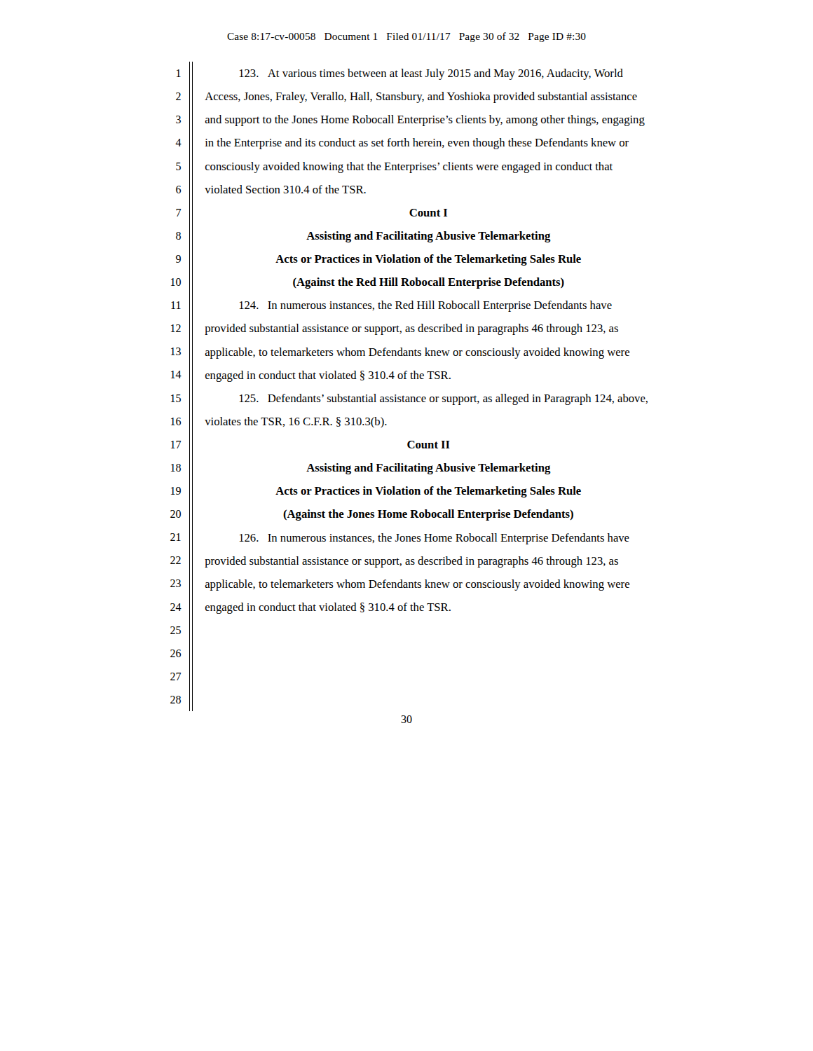Case 8:17-cv-00058 Document 1 Filed 01/11/17 Page 30 of 32 Page ID #:30
1
2
3
4
5
6
7
8
9
10
11
12
13
14
15
16
17
18
19
20
21
22
23
24
25
26
27
28
123. At various times between at least July 2015 and May 2016, Audacity, World Access, Jones, Fraley, Verallo, Hall, Stansbury, and Yoshioka provided substantial assistance and support to the Jones Home Robocall Enterprise’s clients by, among other things, engaging in the Enterprise and its conduct as set forth herein, even though these Defendants knew or consciously avoided knowing that the Enterprises’ clients were engaged in conduct that violated Section 310.4 of the TSR.
Count I
Assisting and Facilitating Abusive Telemarketing
Acts or Practices in Violation of the Telemarketing Sales Rule
(Against the Red Hill Robocall Enterprise Defendants)
124. In numerous instances, the Red Hill Robocall Enterprise Defendants have provided substantial assistance or support, as described in paragraphs 46 through 123, as applicable, to telemarketers whom Defendants knew or consciously avoided knowing were engaged in conduct that violated § 310.4 of the TSR.
125. Defendants’ substantial assistance or support, as alleged in Paragraph 124, above, violates the TSR, 16 C.F.R. § 310.3(b).
Count II
Assisting and Facilitating Abusive Telemarketing
Acts or Practices in Violation of the Telemarketing Sales Rule
(Against the Jones Home Robocall Enterprise Defendants)
126. In numerous instances, the Jones Home Robocall Enterprise Defendants have provided substantial assistance or support, as described in paragraphs 46 through 123, as applicable, to telemarketers whom Defendants knew or consciously avoided knowing were engaged in conduct that violated § 310.4 of the TSR.
30